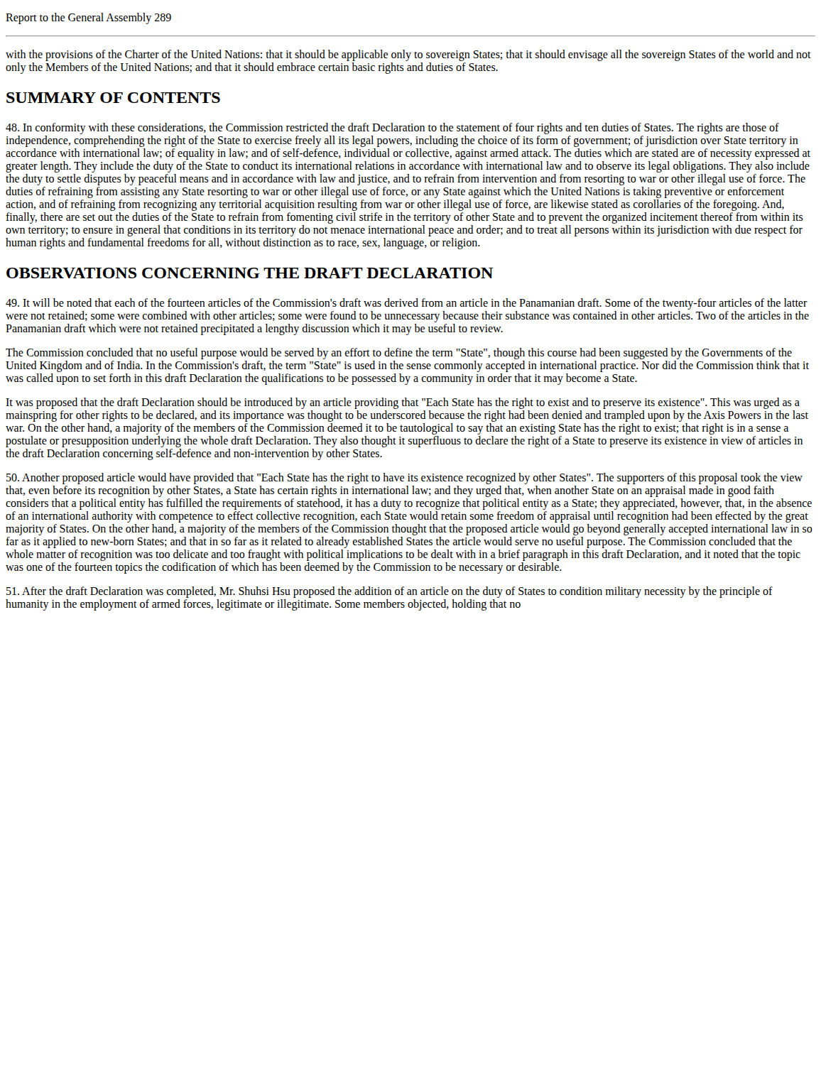Report to the General Assembly 289
with the provisions of the Charter of the United Nations: that it should be applicable only to sovereign States; that it should envisage all the sovereign States of the world and not only the Members of the United Nations; and that it should embrace certain basic rights and duties of States.
SUMMARY OF CONTENTS
48. In conformity with these considerations, the Commission restricted the draft Declaration to the statement of four rights and ten duties of States. The rights are those of independence, comprehending the right of the State to exercise freely all its legal powers, including the choice of its form of government; of jurisdiction over State territory in accordance with international law; of equality in law; and of self-defence, individual or collective, against armed attack. The duties which are stated are of necessity expressed at greater length. They include the duty of the State to conduct its international relations in accordance with international law and to observe its legal obligations. They also include the duty to settle disputes by peaceful means and in accordance with law and justice, and to refrain from intervention and from resorting to war or other illegal use of force. The duties of refraining from assisting any State resorting to war or other illegal use of force, or any State against which the United Nations is taking preventive or enforcement action, and of refraining from recognizing any territorial acquisition resulting from war or other illegal use of force, are likewise stated as corollaries of the foregoing. And, finally, there are set out the duties of the State to refrain from fomenting civil strife in the territory of other State and to prevent the organized incitement thereof from within its own territory; to ensure in general that conditions in its territory do not menace international peace and order; and to treat all persons within its jurisdiction with due respect for human rights and fundamental freedoms for all, without distinction as to race, sex, language, or religion.
OBSERVATIONS CONCERNING THE DRAFT DECLARATION
49. It will be noted that each of the fourteen articles of the Commission's draft was derived from an article in the Panamanian draft. Some of the twenty-four articles of the latter were not retained; some were combined with other articles; some were found to be unnecessary because their substance was contained in other articles. Two of the articles in the Panamanian draft which were not retained precipitated a lengthy discussion which it may be useful to review.
The Commission concluded that no useful purpose would be served by an effort to define the term "State", though this course had been suggested by the Governments of the United Kingdom and of India. In the Commission's draft, the term "State" is used in the sense commonly accepted in international practice. Nor did the Commission think that it was called upon to set forth in this draft Declaration the qualifications to be possessed by a community in order that it may become a State.
It was proposed that the draft Declaration should be introduced by an article providing that "Each State has the right to exist and to preserve its existence". This was urged as a mainspring for other rights to be declared, and its importance was thought to be underscored because the right had been denied and trampled upon by the Axis Powers in the last war. On the other hand, a majority of the members of the Commission deemed it to be tautological to say that an existing State has the right to exist; that right is in a sense a postulate or presupposition underlying the whole draft Declaration. They also thought it superfluous to declare the right of a State to preserve its existence in view of articles in the draft Declaration concerning self-defence and non-intervention by other States.
50. Another proposed article would have provided that "Each State has the right to have its existence recognized by other States". The supporters of this proposal took the view that, even before its recognition by other States, a State has certain rights in international law; and they urged that, when another State on an appraisal made in good faith considers that a political entity has fulfilled the requirements of statehood, it has a duty to recognize that political entity as a State; they appreciated, however, that, in the absence of an international authority with competence to effect collective recognition, each State would retain some freedom of appraisal until recognition had been effected by the great majority of States. On the other hand, a majority of the members of the Commission thought that the proposed article would go beyond generally accepted international law in so far as it applied to new-born States; and that in so far as it related to already established States the article would serve no useful purpose. The Commission concluded that the whole matter of recognition was too delicate and too fraught with political implications to be dealt with in a brief paragraph in this draft Declaration, and it noted that the topic was one of the fourteen topics the codification of which has been deemed by the Commission to be necessary or desirable.
51. After the draft Declaration was completed, Mr. Shuhsi Hsu proposed the addition of an article on the duty of States to condition military necessity by the principle of humanity in the employment of armed forces, legitimate or illegitimate. Some members objected, holding that no